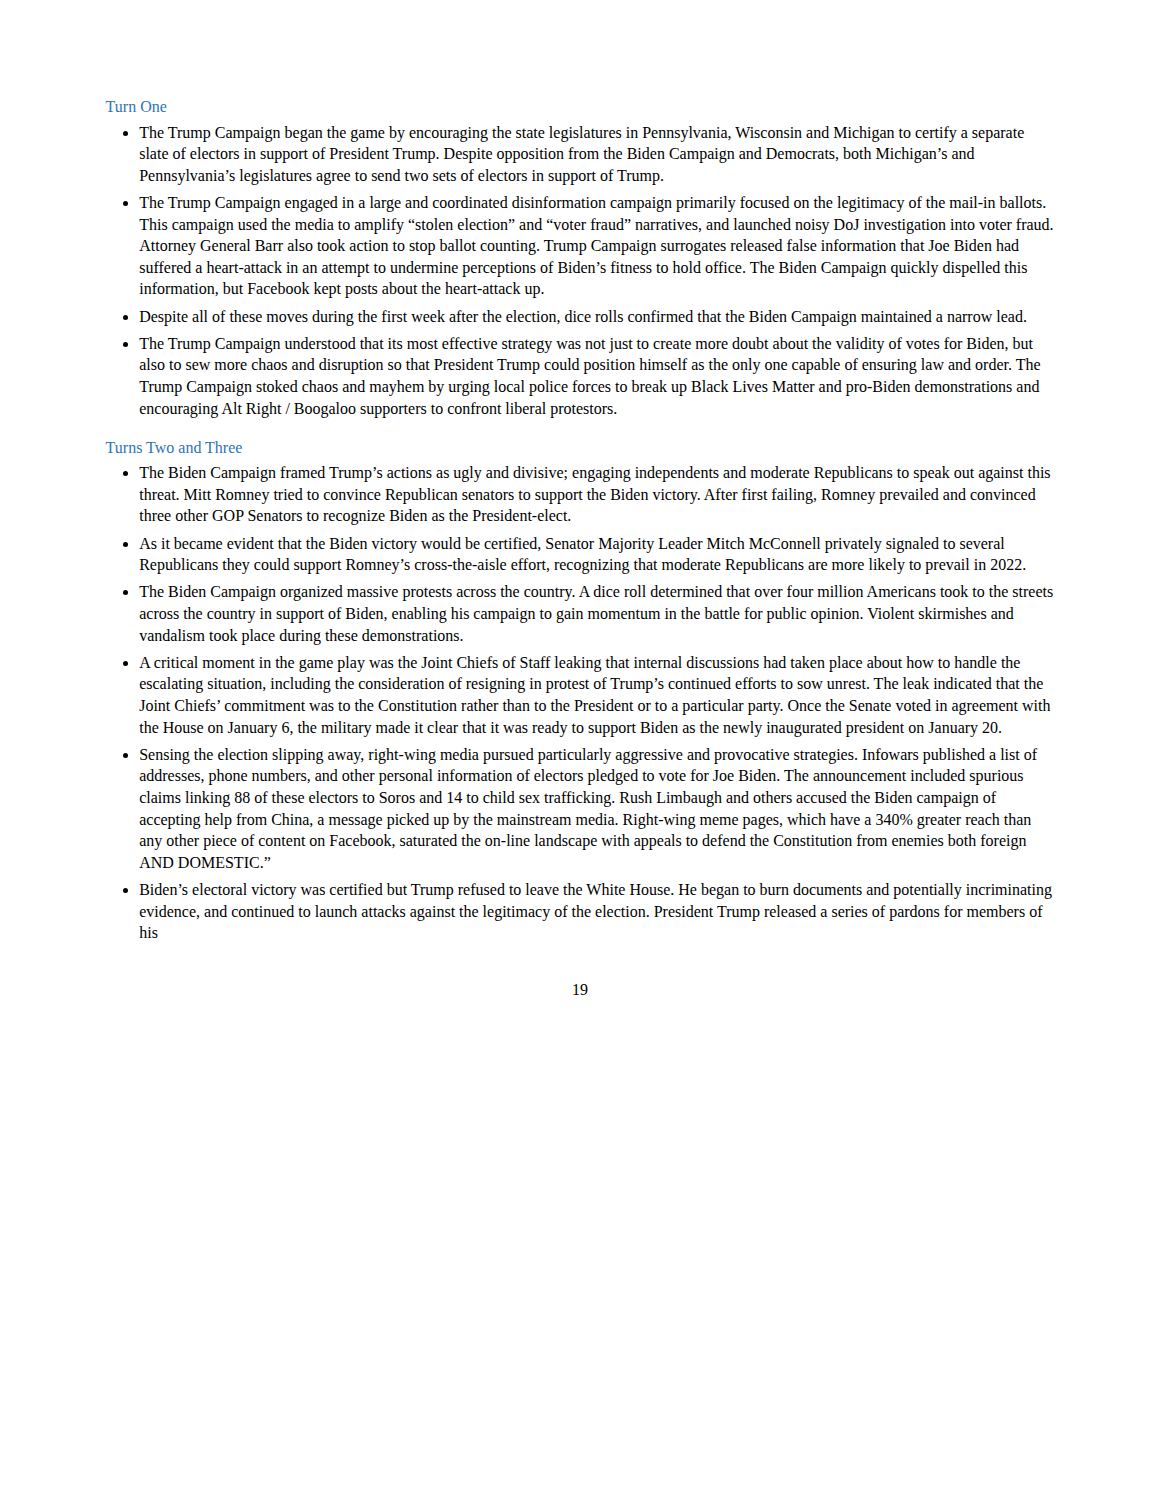Turn One
The Trump Campaign began the game by encouraging the state legislatures in Pennsylvania, Wisconsin and Michigan to certify a separate slate of electors in support of President Trump. Despite opposition from the Biden Campaign and Democrats, both Michigan’s and Pennsylvania’s legislatures agree to send two sets of electors in support of Trump.
The Trump Campaign engaged in a large and coordinated disinformation campaign primarily focused on the legitimacy of the mail-in ballots. This campaign used the media to amplify “stolen election” and “voter fraud” narratives, and launched noisy DoJ investigation into voter fraud. Attorney General Barr also took action to stop ballot counting. Trump Campaign surrogates released false information that Joe Biden had suffered a heart-attack in an attempt to undermine perceptions of Biden’s fitness to hold office. The Biden Campaign quickly dispelled this information, but Facebook kept posts about the heart-attack up.
Despite all of these moves during the first week after the election, dice rolls confirmed that the Biden Campaign maintained a narrow lead.
The Trump Campaign understood that its most effective strategy was not just to create more doubt about the validity of votes for Biden, but also to sew more chaos and disruption so that President Trump could position himself as the only one capable of ensuring law and order. The Trump Campaign stoked chaos and mayhem by urging local police forces to break up Black Lives Matter and pro-Biden demonstrations and encouraging Alt Right / Boogaloo supporters to confront liberal protestors.
Turns Two and Three
The Biden Campaign framed Trump’s actions as ugly and divisive; engaging independents and moderate Republicans to speak out against this threat. Mitt Romney tried to convince Republican senators to support the Biden victory. After first failing, Romney prevailed and convinced three other GOP Senators to recognize Biden as the President-elect.
As it became evident that the Biden victory would be certified, Senator Majority Leader Mitch McConnell privately signaled to several Republicans they could support Romney’s cross-the-aisle effort, recognizing that moderate Republicans are more likely to prevail in 2022.
The Biden Campaign organized massive protests across the country. A dice roll determined that over four million Americans took to the streets across the country in support of Biden, enabling his campaign to gain momentum in the battle for public opinion. Violent skirmishes and vandalism took place during these demonstrations.
A critical moment in the game play was the Joint Chiefs of Staff leaking that internal discussions had taken place about how to handle the escalating situation, including the consideration of resigning in protest of Trump’s continued efforts to sow unrest. The leak indicated that the Joint Chiefs’ commitment was to the Constitution rather than to the President or to a particular party. Once the Senate voted in agreement with the House on January 6, the military made it clear that it was ready to support Biden as the newly inaugurated president on January 20.
Sensing the election slipping away, right-wing media pursued particularly aggressive and provocative strategies. Infowars published a list of addresses, phone numbers, and other personal information of electors pledged to vote for Joe Biden. The announcement included spurious claims linking 88 of these electors to Soros and 14 to child sex trafficking. Rush Limbaugh and others accused the Biden campaign of accepting help from China, a message picked up by the mainstream media. Right-wing meme pages, which have a 340% greater reach than any other piece of content on Facebook, saturated the on-line landscape with appeals to defend the Constitution from enemies both foreign AND DOMESTIC.”
Biden’s electoral victory was certified but Trump refused to leave the White House. He began to burn documents and potentially incriminating evidence, and continued to launch attacks against the legitimacy of the election. President Trump released a series of pardons for members of his
19